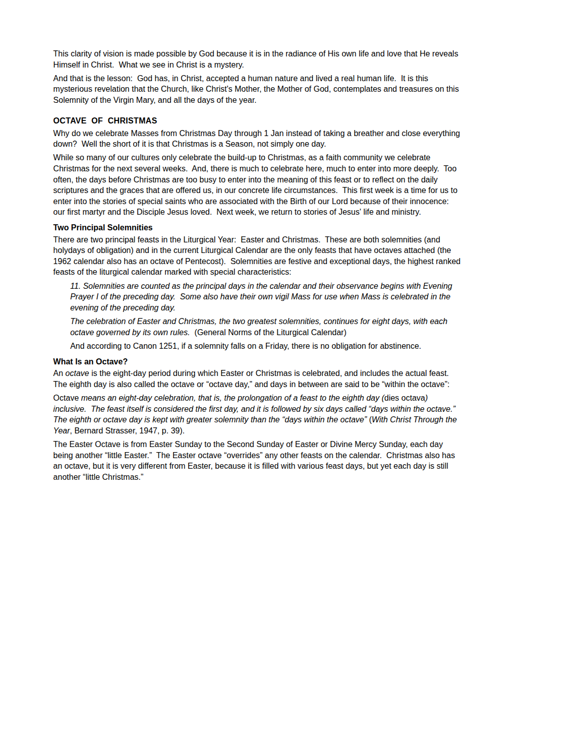This clarity of vision is made possible by God because it is in the radiance of His own life and love that He reveals Himself in Christ. What we see in Christ is a mystery.
And that is the lesson: God has, in Christ, accepted a human nature and lived a real human life. It is this mysterious revelation that the Church, like Christ's Mother, the Mother of God, contemplates and treasures on this Solemnity of the Virgin Mary, and all the days of the year.
OCTAVE OF CHRISTMAS
Why do we celebrate Masses from Christmas Day through 1 Jan instead of taking a breather and close everything down? Well the short of it is that Christmas is a Season, not simply one day.
While so many of our cultures only celebrate the build-up to Christmas, as a faith community we celebrate Christmas for the next several weeks. And, there is much to celebrate here, much to enter into more deeply. Too often, the days before Christmas are too busy to enter into the meaning of this feast or to reflect on the daily scriptures and the graces that are offered us, in our concrete life circumstances. This first week is a time for us to enter into the stories of special saints who are associated with the Birth of our Lord because of their innocence: our first martyr and the Disciple Jesus loved. Next week, we return to stories of Jesus' life and ministry.
Two Principal Solemnities
There are two principal feasts in the Liturgical Year: Easter and Christmas. These are both solemnities (and holydays of obligation) and in the current Liturgical Calendar are the only feasts that have octaves attached (the 1962 calendar also has an octave of Pentecost). Solemnities are festive and exceptional days, the highest ranked feasts of the liturgical calendar marked with special characteristics:
11. Solemnities are counted as the principal days in the calendar and their observance begins with Evening Prayer I of the preceding day. Some also have their own vigil Mass for use when Mass is celebrated in the evening of the preceding day.
The celebration of Easter and Christmas, the two greatest solemnities, continues for eight days, with each octave governed by its own rules. (General Norms of the Liturgical Calendar)
And according to Canon 1251, if a solemnity falls on a Friday, there is no obligation for abstinence.
What Is an Octave?
An octave is the eight-day period during which Easter or Christmas is celebrated, and includes the actual feast. The eighth day is also called the octave or “octave day,” and days in between are said to be “within the octave”:
Octave means an eight-day celebration, that is, the prolongation of a feast to the eighth day (dies octava) inclusive. The feast itself is considered the first day, and it is followed by six days called “days within the octave.” The eighth or octave day is kept with greater solemnity than the “days within the octave” (With Christ Through the Year, Bernard Strasser, 1947, p. 39).
The Easter Octave is from Easter Sunday to the Second Sunday of Easter or Divine Mercy Sunday, each day being another “little Easter.” The Easter octave “overrides” any other feasts on the calendar. Christmas also has an octave, but it is very different from Easter, because it is filled with various feast days, but yet each day is still another “little Christmas.”